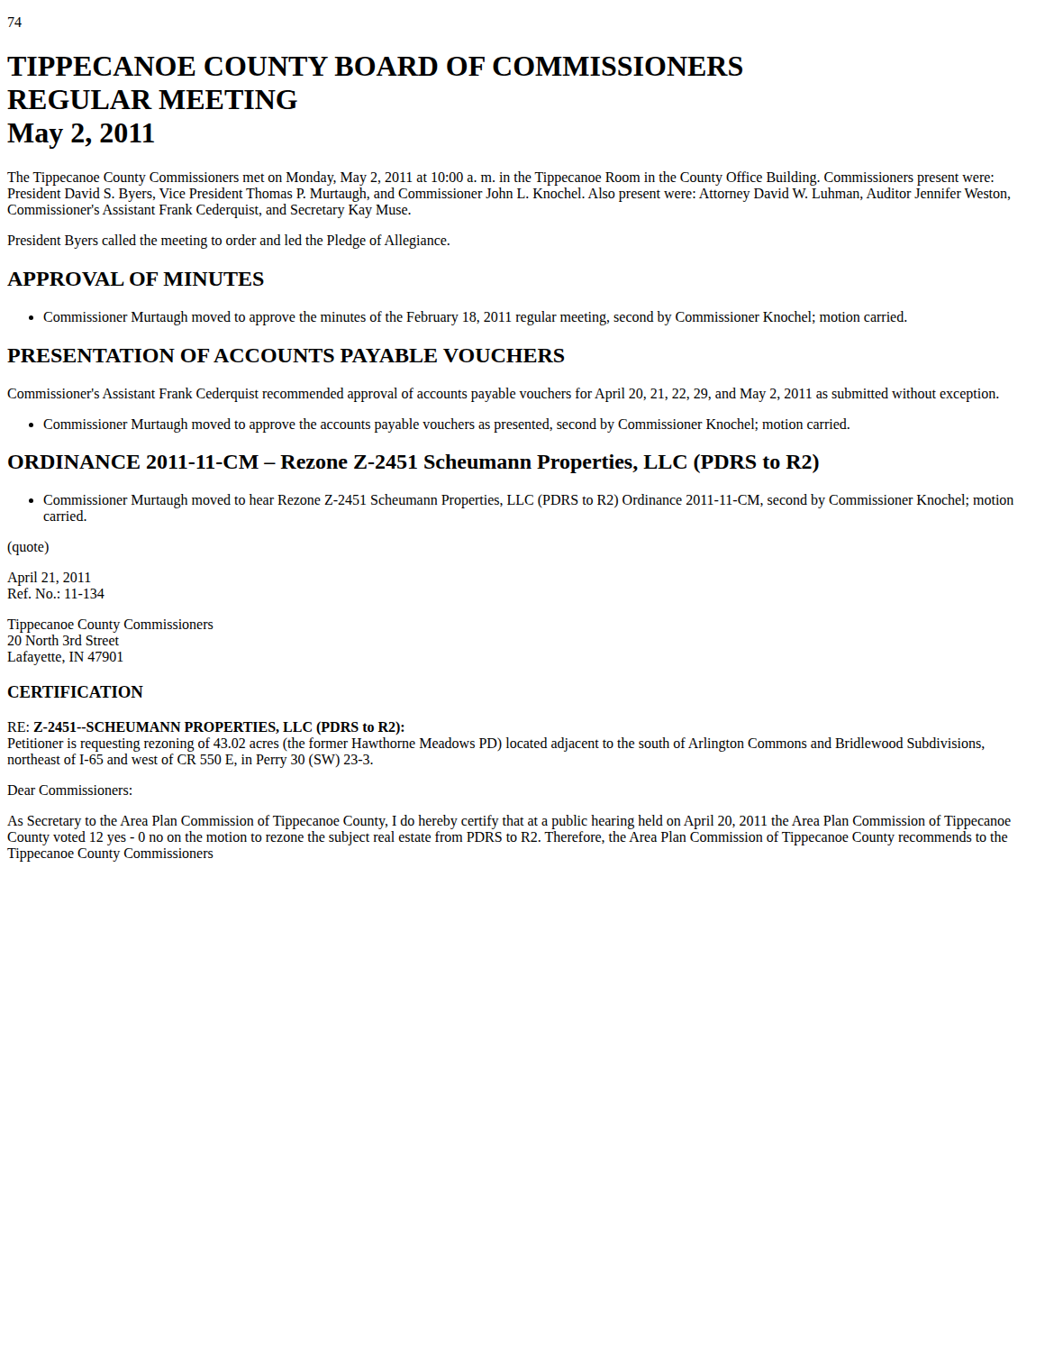74
TIPPECANOE COUNTY BOARD OF COMMISSIONERS
REGULAR MEETING
May 2, 2011
The Tippecanoe County Commissioners met on Monday, May 2, 2011 at 10:00 a. m. in the Tippecanoe Room in the County Office Building. Commissioners present were: President David S. Byers, Vice President Thomas P. Murtaugh, and Commissioner John L. Knochel. Also present were: Attorney David W. Luhman, Auditor Jennifer Weston, Commissioner's Assistant Frank Cederquist, and Secretary Kay Muse.
President Byers called the meeting to order and led the Pledge of Allegiance.
APPROVAL OF MINUTES
Commissioner Murtaugh moved to approve the minutes of the February 18, 2011 regular meeting, second by Commissioner Knochel; motion carried.
PRESENTATION OF ACCOUNTS PAYABLE VOUCHERS
Commissioner's Assistant Frank Cederquist recommended approval of accounts payable vouchers for April 20, 21, 22, 29, and May 2, 2011 as submitted without exception.
Commissioner Murtaugh moved to approve the accounts payable vouchers as presented, second by Commissioner Knochel; motion carried.
ORDINANCE 2011-11-CM – Rezone Z-2451 Scheumann Properties, LLC (PDRS to R2)
Commissioner Murtaugh moved to hear Rezone Z-2451 Scheumann Properties, LLC (PDRS to R2) Ordinance 2011-11-CM, second by Commissioner Knochel; motion carried.
(quote)
April 21, 2011
Ref. No.: 11-134
Tippecanoe County Commissioners
20 North 3rd Street
Lafayette, IN 47901
CERTIFICATION
RE: Z-2451--SCHEUMANN PROPERTIES, LLC (PDRS to R2):
Petitioner is requesting rezoning of 43.02 acres (the former Hawthorne Meadows PD) located adjacent to the south of Arlington Commons and Bridlewood Subdivisions, northeast of I-65 and west of CR 550 E, in Perry 30 (SW) 23-3.
Dear Commissioners:
As Secretary to the Area Plan Commission of Tippecanoe County, I do hereby certify that at a public hearing held on April 20, 2011 the Area Plan Commission of Tippecanoe County voted 12 yes - 0 no on the motion to rezone the subject real estate from PDRS to R2. Therefore, the Area Plan Commission of Tippecanoe County recommends to the Tippecanoe County Commissioners